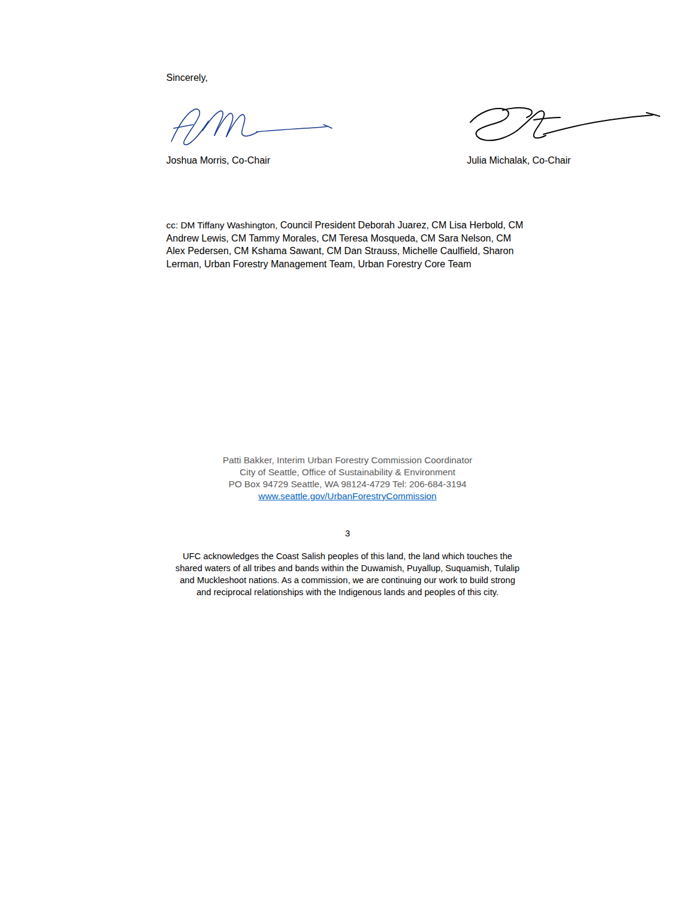Sincerely,
Joshua Morris, Co-Chair
Julia Michalak, Co-Chair
cc: DM Tiffany Washington, Council President Deborah Juarez, CM Lisa Herbold, CM Andrew Lewis, CM Tammy Morales, CM Teresa Mosqueda, CM Sara Nelson, CM Alex Pedersen, CM Kshama Sawant, CM Dan Strauss, Michelle Caulfield, Sharon Lerman, Urban Forestry Management Team, Urban Forestry Core Team
Patti Bakker, Interim Urban Forestry Commission Coordinator
City of Seattle, Office of Sustainability & Environment
PO Box 94729 Seattle, WA 98124-4729 Tel: 206-684-3194
www.seattle.gov/UrbanForestryCommission
3
UFC acknowledges the Coast Salish peoples of this land, the land which touches the shared waters of all tribes and bands within the Duwamish, Puyallup, Suquamish, Tulalip and Muckleshoot nations. As a commission, we are continuing our work to build strong and reciprocal relationships with the Indigenous lands and peoples of this city.